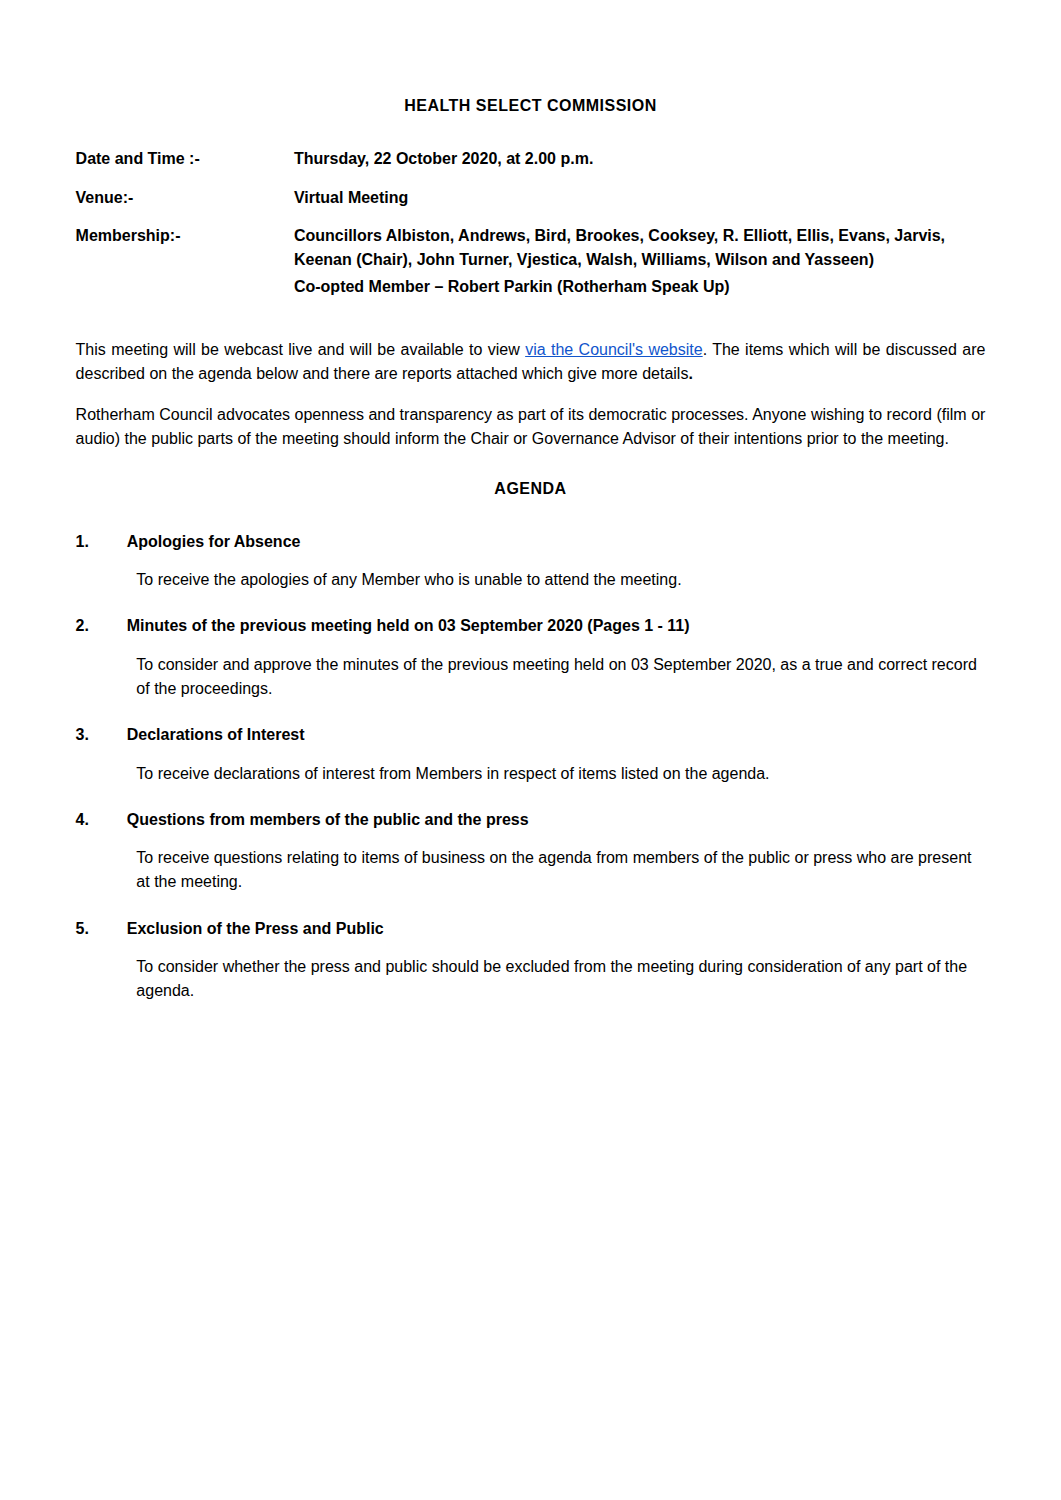HEALTH SELECT COMMISSION
| Date and Time :- | Thursday, 22 October 2020, at 2.00 p.m. |
| Venue:- | Virtual Meeting |
| Membership:- | Councillors Albiston, Andrews, Bird, Brookes, Cooksey, R. Elliott, Ellis, Evans, Jarvis, Keenan (Chair), John Turner, Vjestica, Walsh, Williams, Wilson and Yasseen) Co-opted Member – Robert Parkin (Rotherham Speak Up) |
This meeting will be webcast live and will be available to view via the Council's website. The items which will be discussed are described on the agenda below and there are reports attached which give more details.
Rotherham Council advocates openness and transparency as part of its democratic processes. Anyone wishing to record (film or audio) the public parts of the meeting should inform the Chair or Governance Advisor of their intentions prior to the meeting.
AGENDA
Apologies for Absence To receive the apologies of any Member who is unable to attend the meeting.
Minutes of the previous meeting held on 03 September 2020 (Pages 1 - 11) To consider and approve the minutes of the previous meeting held on 03 September 2020, as a true and correct record of the proceedings.
Declarations of Interest To receive declarations of interest from Members in respect of items listed on the agenda.
Questions from members of the public and the press To receive questions relating to items of business on the agenda from members of the public or press who are present at the meeting.
Exclusion of the Press and Public To consider whether the press and public should be excluded from the meeting during consideration of any part of the agenda.